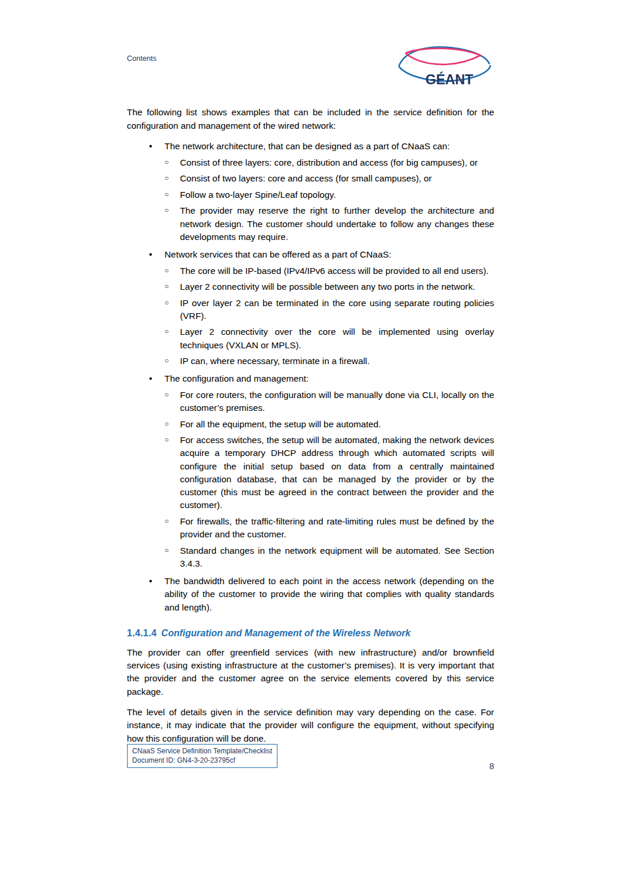Contents
GÉANT
The following list shows examples that can be included in the service definition for the configuration and management of the wired network:
The network architecture, that can be designed as a part of CNaaS can:
Consist of three layers: core, distribution and access (for big campuses), or
Consist of two layers: core and access (for small campuses), or
Follow a two-layer Spine/Leaf topology.
The provider may reserve the right to further develop the architecture and network design. The customer should undertake to follow any changes these developments may require.
Network services that can be offered as a part of CNaaS:
The core will be IP-based (IPv4/IPv6 access will be provided to all end users).
Layer 2 connectivity will be possible between any two ports in the network.
IP over layer 2 can be terminated in the core using separate routing policies (VRF).
Layer 2 connectivity over the core will be implemented using overlay techniques (VXLAN or MPLS).
IP can, where necessary, terminate in a firewall.
The configuration and management:
For core routers, the configuration will be manually done via CLI, locally on the customer’s premises.
For all the equipment, the setup will be automated.
For access switches, the setup will be automated, making the network devices acquire a temporary DHCP address through which automated scripts will configure the initial setup based on data from a centrally maintained configuration database, that can be managed by the provider or by the customer (this must be agreed in the contract between the provider and the customer).
For firewalls, the traffic-filtering and rate-limiting rules must be defined by the provider and the customer.
Standard changes in the network equipment will be automated. See Section 3.4.3.
The bandwidth delivered to each point in the access network (depending on the ability of the customer to provide the wiring that complies with quality standards and length).
1.4.1.4 Configuration and Management of the Wireless Network
The provider can offer greenfield services (with new infrastructure) and/or brownfield services (using existing infrastructure at the customer’s premises). It is very important that the provider and the customer agree on the service elements covered by this service package.
The level of details given in the service definition may vary depending on the case. For instance, it may indicate that the provider will configure the equipment, without specifying how this configuration will be done.
CNaaS Service Definition Template/Checklist Document ID: GN4-3-20-23795cf
8